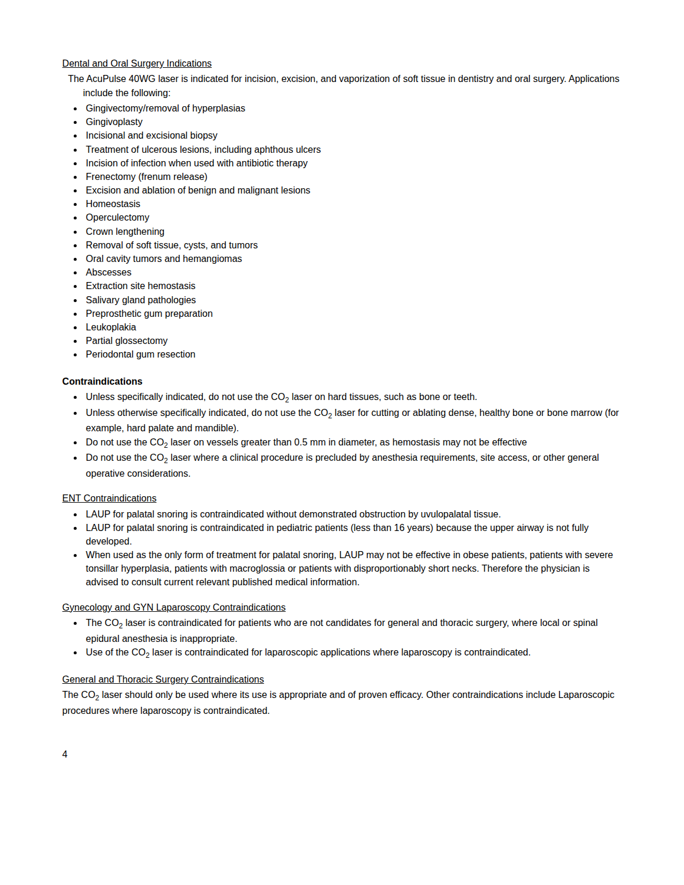Dental and Oral Surgery Indications
The AcuPulse 40WG laser is indicated for incision, excision, and vaporization of soft tissue in dentistry and oral surgery. Applications include the following:
Gingivectomy/removal of hyperplasias
Gingivoplasty
Incisional and excisional biopsy
Treatment of ulcerous lesions, including aphthous ulcers
Incision of infection when used with antibiotic therapy
Frenectomy (frenum release)
Excision and ablation of benign and malignant lesions
Homeostasis
Operculectomy
Crown lengthening
Removal of soft tissue, cysts, and tumors
Oral cavity tumors and hemangiomas
Abscesses
Extraction site hemostasis
Salivary gland pathologies
Preprosthetic gum preparation
Leukoplakia
Partial glossectomy
Periodontal gum resection
Contraindications
Unless specifically indicated, do not use the CO2 laser on hard tissues, such as bone or teeth.
Unless otherwise specifically indicated, do not use the CO2 laser for cutting or ablating dense, healthy bone or bone marrow (for example, hard palate and mandible).
Do not use the CO2 laser on vessels greater than 0.5 mm in diameter, as hemostasis may not be effective
Do not use the CO2 laser where a clinical procedure is precluded by anesthesia requirements, site access, or other general operative considerations.
ENT Contraindications
LAUP for palatal snoring is contraindicated without demonstrated obstruction by uvulopalatal tissue.
LAUP for palatal snoring is contraindicated in pediatric patients (less than 16 years) because the upper airway is not fully developed.
When used as the only form of treatment for palatal snoring, LAUP may not be effective in obese patients, patients with severe tonsillar hyperplasia, patients with macroglossia or patients with disproportionably short necks. Therefore the physician is advised to consult current relevant published medical information.
Gynecology and GYN Laparoscopy Contraindications
The CO2 laser is contraindicated for patients who are not candidates for general and thoracic surgery, where local or spinal epidural anesthesia is inappropriate.
Use of the CO2 laser is contraindicated for laparoscopic applications where laparoscopy is contraindicated.
General and Thoracic Surgery Contraindications
The CO2 laser should only be used where its use is appropriate and of proven efficacy. Other contraindications include Laparoscopic procedures where laparoscopy is contraindicated.
4